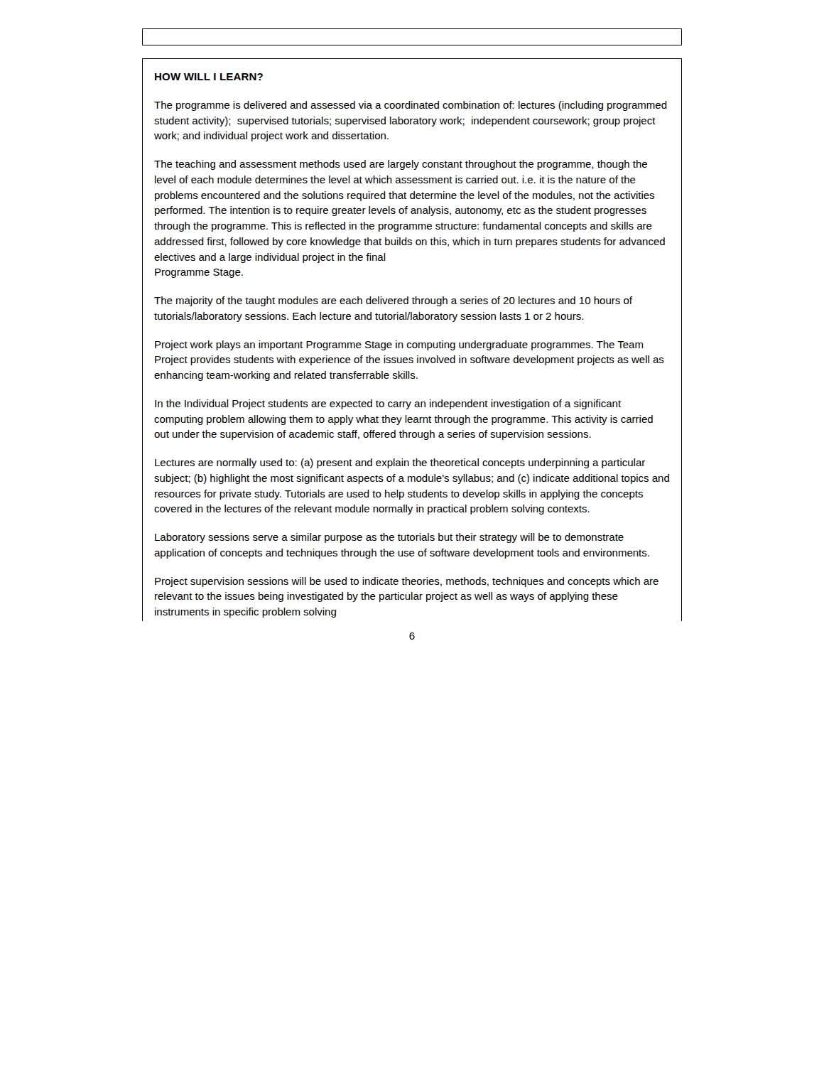HOW WILL I LEARN?
The programme is delivered and assessed via a coordinated combination of: lectures (including programmed student activity); supervised tutorials; supervised laboratory work; independent coursework; group project work; and individual project work and dissertation.
The teaching and assessment methods used are largely constant throughout the programme, though the level of each module determines the level at which assessment is carried out. i.e. it is the nature of the problems encountered and the solutions required that determine the level of the modules, not the activities performed. The intention is to require greater levels of analysis, autonomy, etc as the student progresses through the programme. This is reflected in the programme structure: fundamental concepts and skills are addressed first, followed by core knowledge that builds on this, which in turn prepares students for advanced electives and a large individual project in the final
Programme Stage.
The majority of the taught modules are each delivered through a series of 20 lectures and 10 hours of tutorials/laboratory sessions. Each lecture and tutorial/laboratory session lasts 1 or 2 hours.
Project work plays an important Programme Stage in computing undergraduate programmes. The Team Project provides students with experience of the issues involved in software development projects as well as enhancing team-working and related transferrable skills.
In the Individual Project students are expected to carry an independent investigation of a significant computing problem allowing them to apply what they learnt through the programme. This activity is carried out under the supervision of academic staff, offered through a series of supervision sessions.
Lectures are normally used to: (a) present and explain the theoretical concepts underpinning a particular subject; (b) highlight the most significant aspects of a module's syllabus; and (c) indicate additional topics and resources for private study. Tutorials are used to help students to develop skills in applying the concepts covered in the lectures of the relevant module normally in practical problem solving contexts.
Laboratory sessions serve a similar purpose as the tutorials but their strategy will be to demonstrate application of concepts and techniques through the use of software development tools and environments.
Project supervision sessions will be used to indicate theories, methods, techniques and concepts which are relevant to the issues being investigated by the particular project as well as ways of applying these instruments in specific problem solving
6